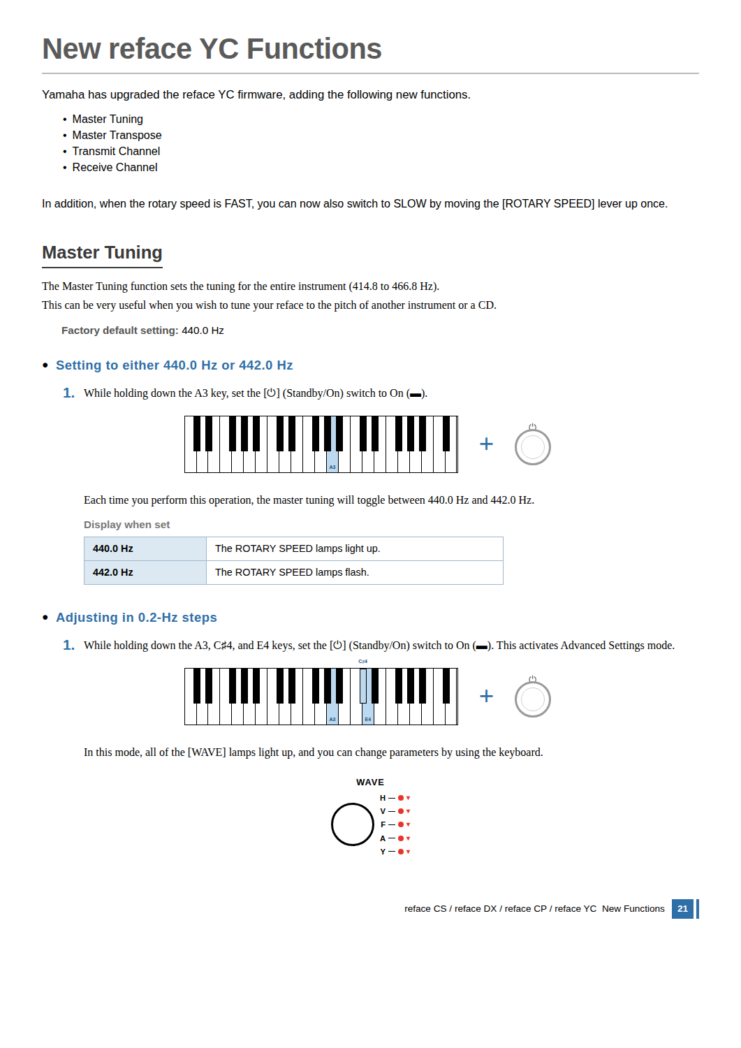New reface YC Functions
Yamaha has upgraded the reface YC firmware, adding the following new functions.
Master Tuning
Master Transpose
Transmit Channel
Receive Channel
In addition, when the rotary speed is FAST, you can now also switch to SLOW by moving the [ROTARY SPEED] lever up once.
Master Tuning
The Master Tuning function sets the tuning for the entire instrument (414.8 to 466.8 Hz).
This can be very useful when you wish to tune your reface to the pitch of another instrument or a CD.
Factory default setting: 440.0 Hz
Setting to either 440.0 Hz or 442.0 Hz
1.
While holding down the A3 key, set the [⏻] (Standby/On) switch to On (▬).
A3
+
⏻
Each time you perform this operation, the master tuning will toggle between 440.0 Hz and 442.0 Hz.
Display when set
| 440.0 Hz | The ROTARY SPEED lamps light up. |
| 442.0 Hz | The ROTARY SPEED lamps flash. |
Adjusting in 0.2-Hz steps
1.
While holding down the A3, C♯4, and E4 keys, set the [⏻] (Standby/On) switch to On (▬). This activates Advanced Settings mode.
A3
E4
C♯4
+
⏻
In this mode, all of the [WAVE] lamps light up, and you can change parameters by using the keyboard.
WAVE
H ▾
V ▾
F ▾
A ▾
Y ▾
reface CS / reface DX / reface CP / reface YC New Functions
21